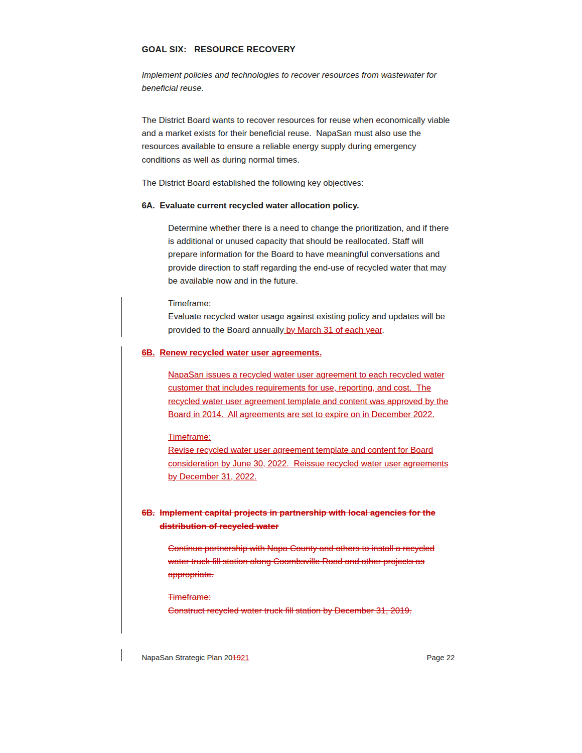GOAL SIX: RESOURCE RECOVERY
Implement policies and technologies to recover resources from wastewater for beneficial reuse.
The District Board wants to recover resources for reuse when economically viable and a market exists for their beneficial reuse. NapaSan must also use the resources available to ensure a reliable energy supply during emergency conditions as well as during normal times.
The District Board established the following key objectives:
6A. Evaluate current recycled water allocation policy.
Determine whether there is a need to change the prioritization, and if there is additional or unused capacity that should be reallocated. Staff will prepare information for the Board to have meaningful conversations and provide direction to staff regarding the end-use of recycled water that may be available now and in the future.
Timeframe:
Evaluate recycled water usage against existing policy and updates will be provided to the Board annually by March 31 of each year.
6B. Renew recycled water user agreements.
NapaSan issues a recycled water user agreement to each recycled water customer that includes requirements for use, reporting, and cost. The recycled water user agreement template and content was approved by the Board in 2014. All agreements are set to expire on in December 2022.
Timeframe:
Revise recycled water user agreement template and content for Board consideration by June 30, 2022. Reissue recycled water user agreements by December 31, 2022.
6B. Implement capital projects in partnership with local agencies for the distribution of recycled water
Continue partnership with Napa County and others to install a recycled water truck fill station along Coombsville Road and other projects as appropriate.
Timeframe:
Construct recycled water truck fill station by December 31, 2019.
NapaSan Strategic Plan 201921 Page 22